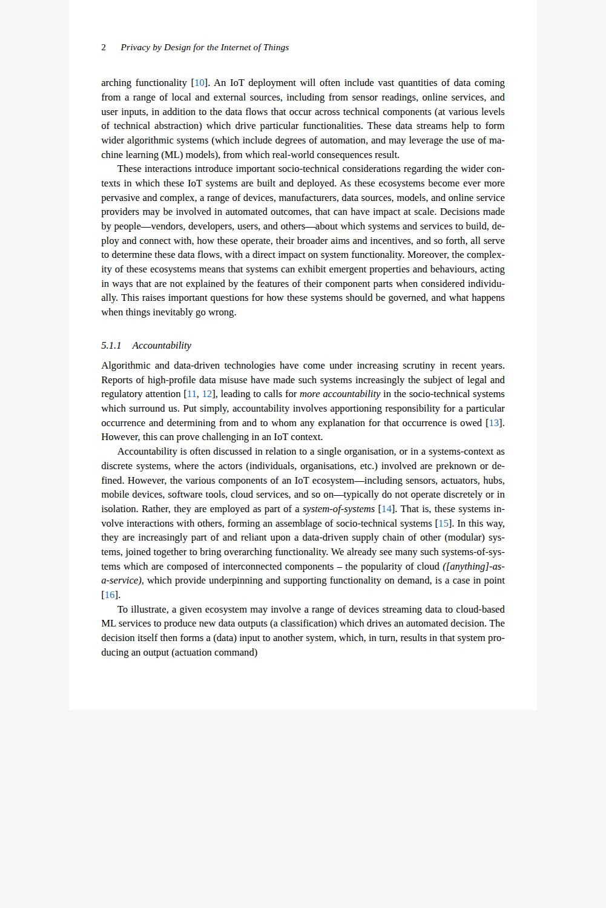2 Privacy by Design for the Internet of Things
arching functionality [10]. An IoT deployment will often include vast quantities of data coming from a range of local and external sources, including from sensor readings, online services, and user inputs, in addition to the data flows that occur across technical components (at various levels of technical abstraction) which drive particular functionalities. These data streams help to form wider algorithmic systems (which include degrees of automation, and may leverage the use of machine learning (ML) models), from which real-world consequences result.
These interactions introduce important socio-technical considerations regarding the wider contexts in which these IoT systems are built and deployed. As these ecosystems become ever more pervasive and complex, a range of devices, manufacturers, data sources, models, and online service providers may be involved in automated outcomes, that can have impact at scale. Decisions made by people—vendors, developers, users, and others—about which systems and services to build, deploy and connect with, how these operate, their broader aims and incentives, and so forth, all serve to determine these data flows, with a direct impact on system functionality. Moreover, the complexity of these ecosystems means that systems can exhibit emergent properties and behaviours, acting in ways that are not explained by the features of their component parts when considered individually. This raises important questions for how these systems should be governed, and what happens when things inevitably go wrong.
5.1.1 Accountability
Algorithmic and data-driven technologies have come under increasing scrutiny in recent years. Reports of high-profile data misuse have made such systems increasingly the subject of legal and regulatory attention [11, 12], leading to calls for more accountability in the socio-technical systems which surround us. Put simply, accountability involves apportioning responsibility for a particular occurrence and determining from and to whom any explanation for that occurrence is owed [13]. However, this can prove challenging in an IoT context.
Accountability is often discussed in relation to a single organisation, or in a systems-context as discrete systems, where the actors (individuals, organisations, etc.) involved are preknown or defined. However, the various components of an IoT ecosystem—including sensors, actuators, hubs, mobile devices, software tools, cloud services, and so on—typically do not operate discretely or in isolation. Rather, they are employed as part of a system-of-systems [14]. That is, these systems involve interactions with others, forming an assemblage of socio-technical systems [15]. In this way, they are increasingly part of and reliant upon a data-driven supply chain of other (modular) systems, joined together to bring overarching functionality. We already see many such systems-of-systems which are composed of interconnected components – the popularity of cloud ([anything]-as-a-service), which provide underpinning and supporting functionality on demand, is a case in point [16].
To illustrate, a given ecosystem may involve a range of devices streaming data to cloud-based ML services to produce new data outputs (a classification) which drives an automated decision. The decision itself then forms a (data) input to another system, which, in turn, results in that system producing an output (actuation command)